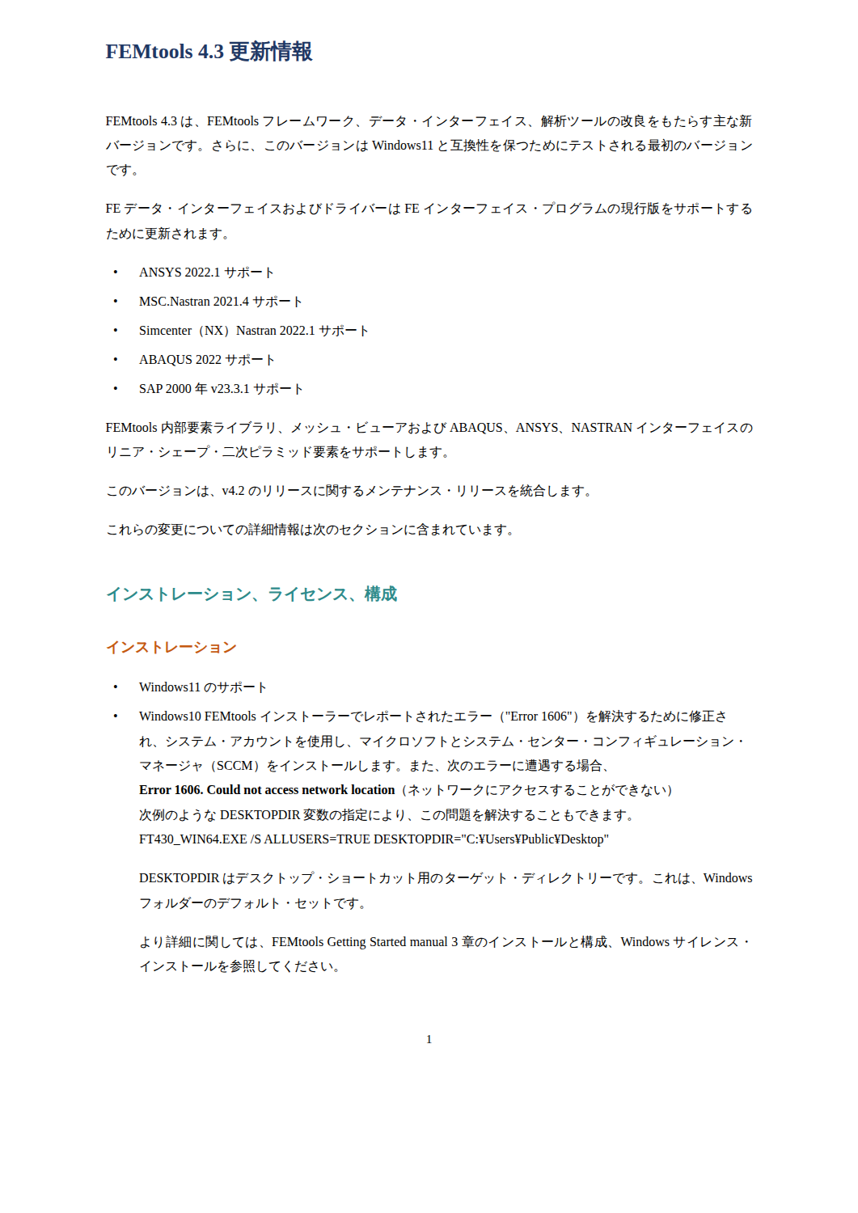FEMtools 4.3 更新情報
FEMtools 4.3 は、FEMtools フレームワーク、データ・インターフェイス、解析ツールの改良をもたらす主な新バージョンです。さらに、このバージョンは Windows11 と互換性を保つためにテストされる最初のバージョンです。
FE データ・インターフェイスおよびドライバーは FE インターフェイス・プログラムの現行版をサポートするために更新されます。
ANSYS 2022.1 サポート
MSC.Nastran 2021.4 サポート
Simcenter（NX）Nastran 2022.1 サポート
ABAQUS 2022 サポート
SAP 2000 年 v23.3.1 サポート
FEMtools 内部要素ライブラリ、メッシュ・ビューアおよび ABAQUS、ANSYS、NASTRAN インターフェイスのリニア・シェープ・二次ピラミッド要素をサポートします。
このバージョンは、v4.2 のリリースに関するメンテナンス・リリースを統合します。
これらの変更についての詳細情報は次のセクションに含まれています。
インストレーション、ライセンス、構成
インストレーション
Windows11 のサポート
Windows10 FEMtools インストーラーでレポートされたエラー（"Error 1606"）を解決するために修正され、システム・アカウントを使用し、マイクロソフトとシステム・センター・コンフィギュレーション・マネージャ（SCCM）をインストールします。また、次のエラーに遭遇する場合、
Error 1606. Could not access network location（ネットワークにアクセスすることができない）
次例のような DESKTOPDIR 変数の指定により、この問題を解決することもできます。
FT430_WIN64.EXE /S ALLUSERS=TRUE DESKTOPDIR="C:¥Users¥Public¥Desktop"
DESKTOPDIR はデスクトップ・ショートカット用のターゲット・ディレクトリーです。これは、Windows フォルダーのデフォルト・セットです。
より詳細に関しては、FEMtools Getting Started manual 3 章のインストールと構成、Windows サイレンス・インストールを参照してください。
1